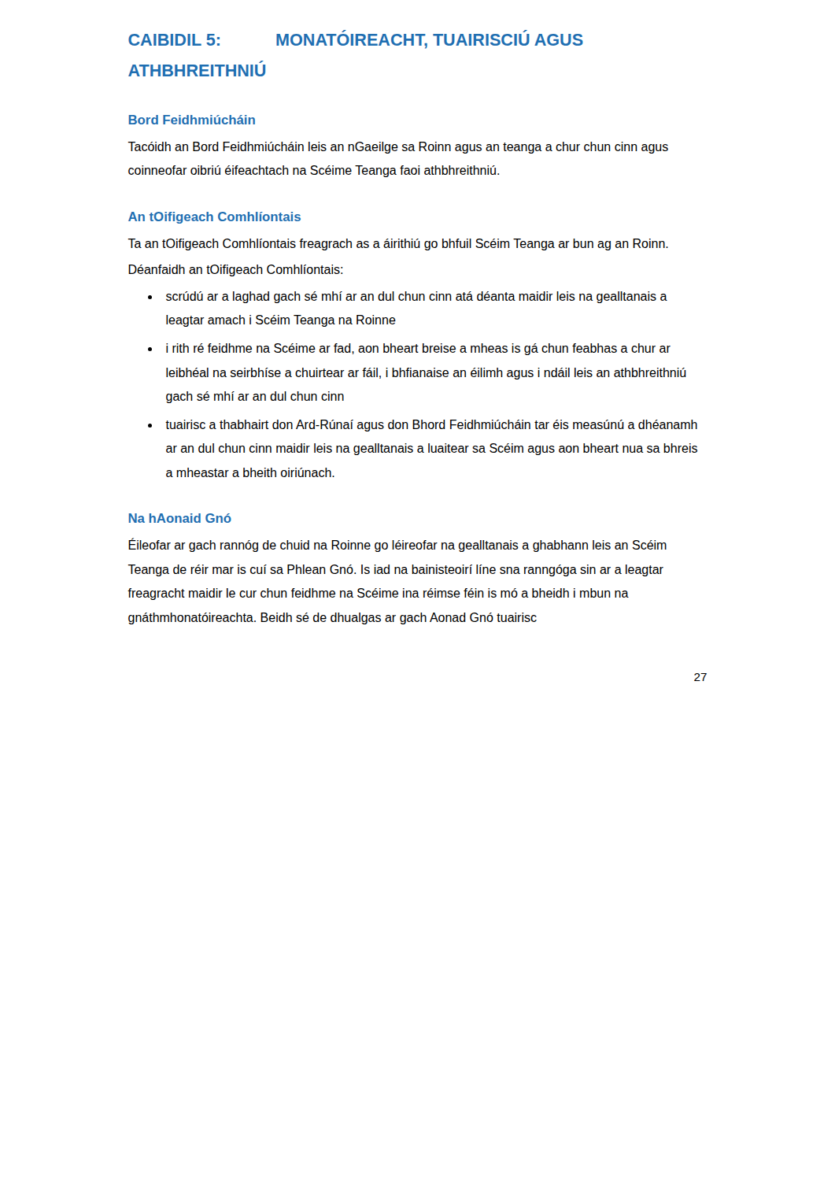CAIBIDIL 5: MONATÓIREACHT, TUAIRISCIÚ AGUS ATHBHREITHNIÚ
Bord Feidhmiúcháin
Tacóidh an Bord Feidhmiúcháin leis an nGaeilge sa Roinn agus an teanga a chur chun cinn agus coinneofar oibriú éifeachtach na Scéime Teanga faoi athbhreithniú.
An tOifigeach Comhlíontais
Ta an tOifigeach Comhlíontais freagrach as a áirithiú go bhfuil Scéim Teanga ar bun ag an Roinn.
Déanfaidh an tOifigeach Comhlíontais:
scrúdú ar a laghad gach sé mhí ar an dul chun cinn atá déanta maidir leis na gealltanais a leagtar amach i Scéim Teanga na Roinne
i rith ré feidhme na Scéime ar fad, aon bheart breise a mheas is gá chun feabhas a chur ar leibhéal na seirbhíse a chuirtear ar fáil, i bhfianaise an éilimh agus i ndáil leis an athbhreithniú gach sé mhí ar an dul chun cinn
tuairisc a thabhairt don Ard-Rúnaí agus don Bhord Feidhmiúcháin tar éis measúnú a dhéanamh ar an dul chun cinn maidir leis na gealltanais a luaitear sa Scéim agus aon bheart nua sa bhreis a mheastar a bheith oiriúnach.
Na hAonaid Gnó
Éileofar ar gach rannóg de chuid na Roinne go léireofar na gealltanais a ghabhann leis an Scéim Teanga de réir mar is cuí sa Phlean Gnó. Is iad na bainisteoirí líne sna ranngóga sin ar a leagtar freagracht maidir le cur chun feidhme na Scéime ina réimse féin is mó a bheidh i mbun na gnáthmhonatóireachta. Beidh sé de dhualgas ar gach Aonad Gnó tuairisc
27